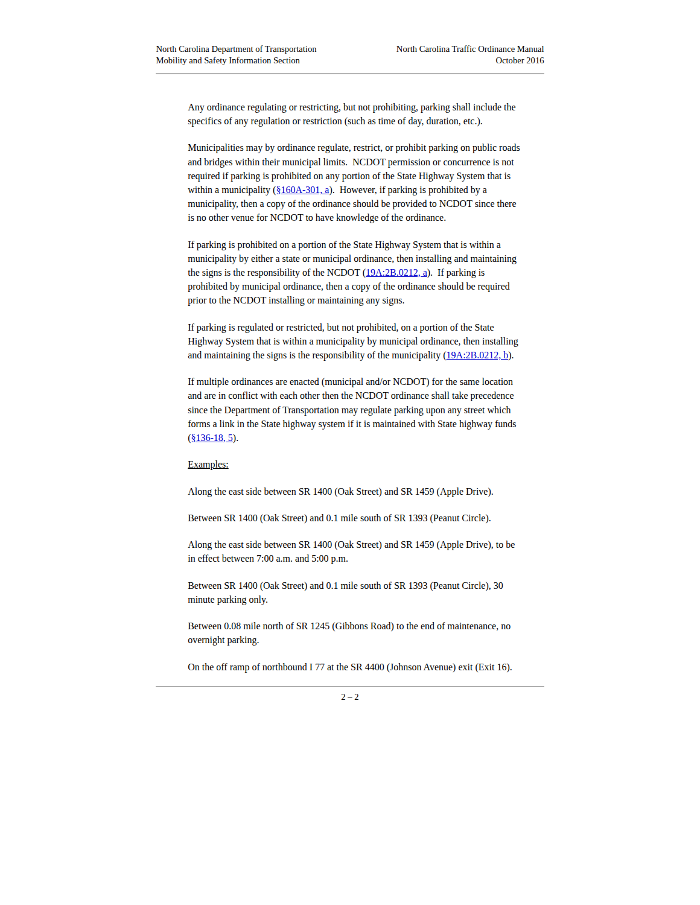North Carolina Department of Transportation
Mobility and Safety Information Section
North Carolina Traffic Ordinance Manual
October 2016
Any ordinance regulating or restricting, but not prohibiting, parking shall include the specifics of any regulation or restriction (such as time of day, duration, etc.).
Municipalities may by ordinance regulate, restrict, or prohibit parking on public roads and bridges within their municipal limits. NCDOT permission or concurrence is not required if parking is prohibited on any portion of the State Highway System that is within a municipality (§160A-301, a). However, if parking is prohibited by a municipality, then a copy of the ordinance should be provided to NCDOT since there is no other venue for NCDOT to have knowledge of the ordinance.
If parking is prohibited on a portion of the State Highway System that is within a municipality by either a state or municipal ordinance, then installing and maintaining the signs is the responsibility of the NCDOT (19A:2B.0212, a). If parking is prohibited by municipal ordinance, then a copy of the ordinance should be required prior to the NCDOT installing or maintaining any signs.
If parking is regulated or restricted, but not prohibited, on a portion of the State Highway System that is within a municipality by municipal ordinance, then installing and maintaining the signs is the responsibility of the municipality (19A:2B.0212, b).
If multiple ordinances are enacted (municipal and/or NCDOT) for the same location and are in conflict with each other then the NCDOT ordinance shall take precedence since the Department of Transportation may regulate parking upon any street which forms a link in the State highway system if it is maintained with State highway funds (§136-18, 5).
Examples:
Along the east side between SR 1400 (Oak Street) and SR 1459 (Apple Drive).
Between SR 1400 (Oak Street) and 0.1 mile south of SR 1393 (Peanut Circle).
Along the east side between SR 1400 (Oak Street) and SR 1459 (Apple Drive), to be in effect between 7:00 a.m. and 5:00 p.m.
Between SR 1400 (Oak Street) and 0.1 mile south of SR 1393 (Peanut Circle), 30 minute parking only.
Between 0.08 mile north of SR 1245 (Gibbons Road) to the end of maintenance, no overnight parking.
On the off ramp of northbound I 77 at the SR 4400 (Johnson Avenue) exit (Exit 16).
2 – 2